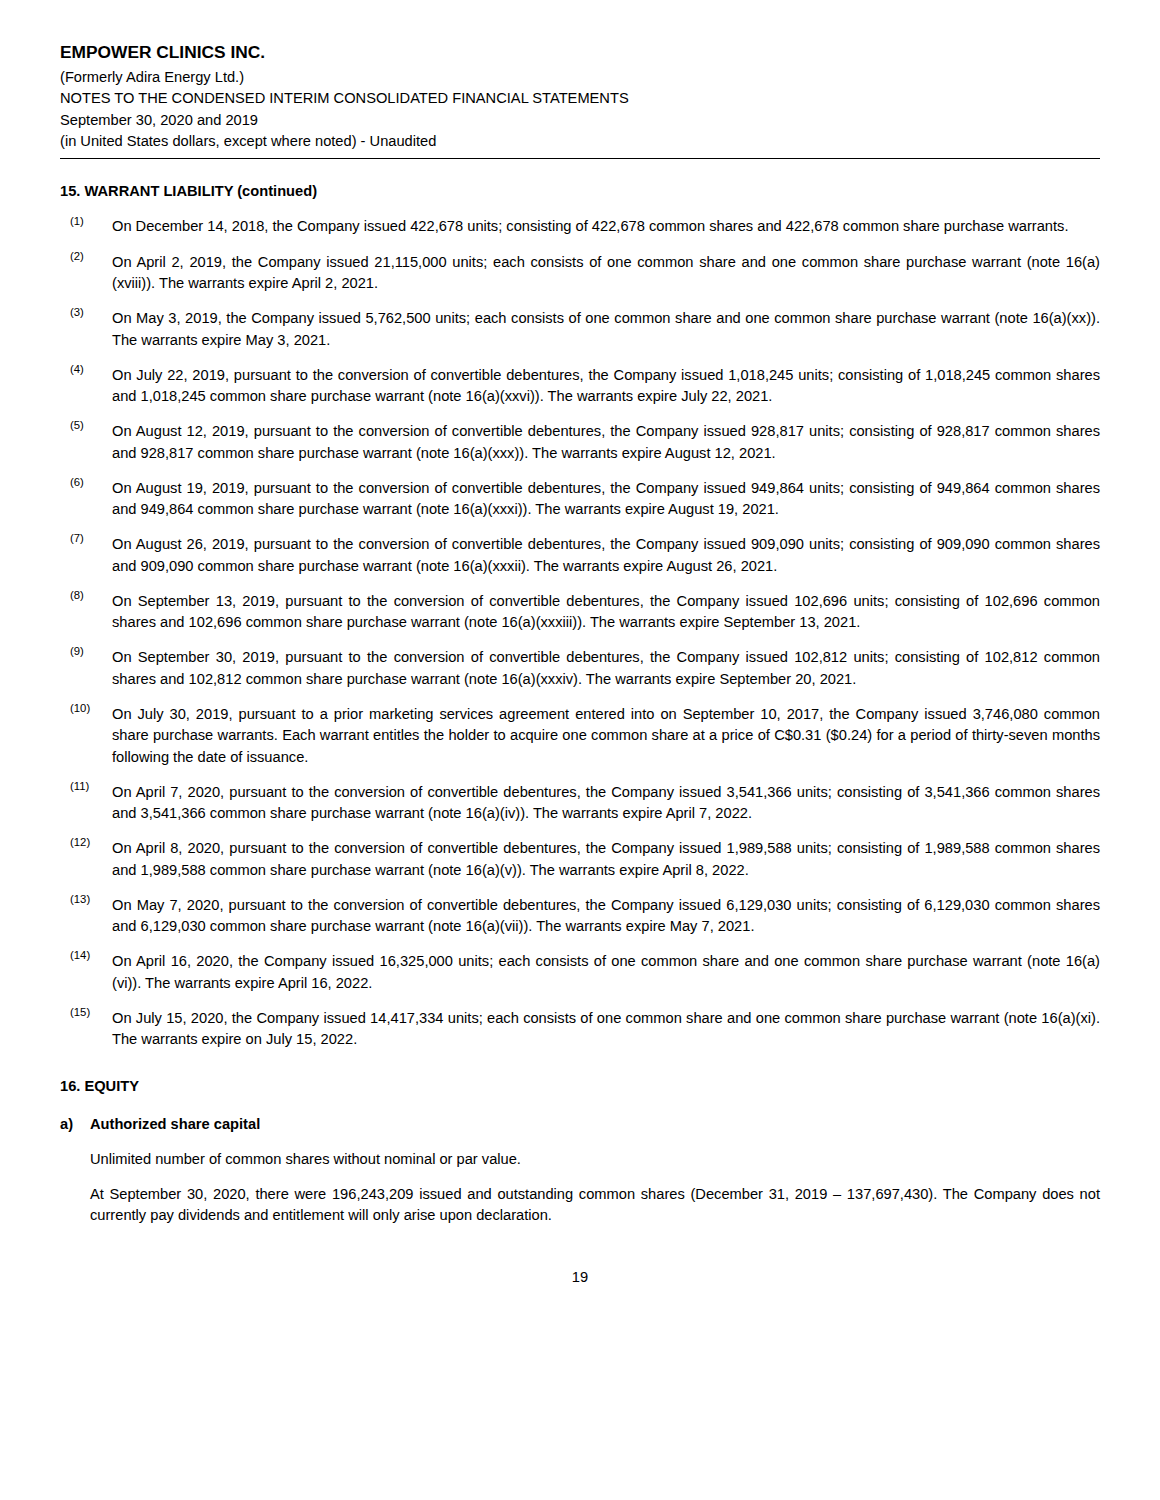EMPOWER CLINICS INC.
(Formerly Adira Energy Ltd.)
NOTES TO THE CONDENSED INTERIM CONSOLIDATED FINANCIAL STATEMENTS
September 30, 2020 and 2019
(in United States dollars, except where noted) - Unaudited
15. WARRANT LIABILITY (continued)
On December 14, 2018, the Company issued 422,678 units; consisting of 422,678 common shares and 422,678 common share purchase warrants.
On April 2, 2019, the Company issued 21,115,000 units; each consists of one common share and one common share purchase warrant (note 16(a)(xviii)). The warrants expire April 2, 2021.
On May 3, 2019, the Company issued 5,762,500 units; each consists of one common share and one common share purchase warrant (note 16(a)(xx)). The warrants expire May 3, 2021.
On July 22, 2019, pursuant to the conversion of convertible debentures, the Company issued 1,018,245 units; consisting of 1,018,245 common shares and 1,018,245 common share purchase warrant (note 16(a)(xxvi)). The warrants expire July 22, 2021.
On August 12, 2019, pursuant to the conversion of convertible debentures, the Company issued 928,817 units; consisting of 928,817 common shares and 928,817 common share purchase warrant (note 16(a)(xxx)). The warrants expire August 12, 2021.
On August 19, 2019, pursuant to the conversion of convertible debentures, the Company issued 949,864 units; consisting of 949,864 common shares and 949,864 common share purchase warrant (note 16(a)(xxxi)). The warrants expire August 19, 2021.
On August 26, 2019, pursuant to the conversion of convertible debentures, the Company issued 909,090 units; consisting of 909,090 common shares and 909,090 common share purchase warrant (note 16(a)(xxxii). The warrants expire August 26, 2021.
On September 13, 2019, pursuant to the conversion of convertible debentures, the Company issued 102,696 units; consisting of 102,696 common shares and 102,696 common share purchase warrant (note 16(a)(xxxiii)). The warrants expire September 13, 2021.
On September 30, 2019, pursuant to the conversion of convertible debentures, the Company issued 102,812 units; consisting of 102,812 common shares and 102,812 common share purchase warrant (note 16(a)(xxxiv). The warrants expire September 20, 2021.
On July 30, 2019, pursuant to a prior marketing services agreement entered into on September 10, 2017, the Company issued 3,746,080 common share purchase warrants. Each warrant entitles the holder to acquire one common share at a price of C$0.31 ($0.24) for a period of thirty-seven months following the date of issuance.
On April 7, 2020, pursuant to the conversion of convertible debentures, the Company issued 3,541,366 units; consisting of 3,541,366 common shares and 3,541,366 common share purchase warrant (note 16(a)(iv)). The warrants expire April 7, 2022.
On April 8, 2020, pursuant to the conversion of convertible debentures, the Company issued 1,989,588 units; consisting of 1,989,588 common shares and 1,989,588 common share purchase warrant (note 16(a)(v)). The warrants expire April 8, 2022.
On May 7, 2020, pursuant to the conversion of convertible debentures, the Company issued 6,129,030 units; consisting of 6,129,030 common shares and 6,129,030 common share purchase warrant (note 16(a)(vii)). The warrants expire May 7, 2021.
On April 16, 2020, the Company issued 16,325,000 units; each consists of one common share and one common share purchase warrant (note 16(a)(vi)). The warrants expire April 16, 2022.
On July 15, 2020, the Company issued 14,417,334 units; each consists of one common share and one common share purchase warrant (note 16(a)(xi). The warrants expire on July 15, 2022.
16. EQUITY
a) Authorized share capital
Unlimited number of common shares without nominal or par value.
At September 30, 2020, there were 196,243,209 issued and outstanding common shares (December 31, 2019 – 137,697,430). The Company does not currently pay dividends and entitlement will only arise upon declaration.
19